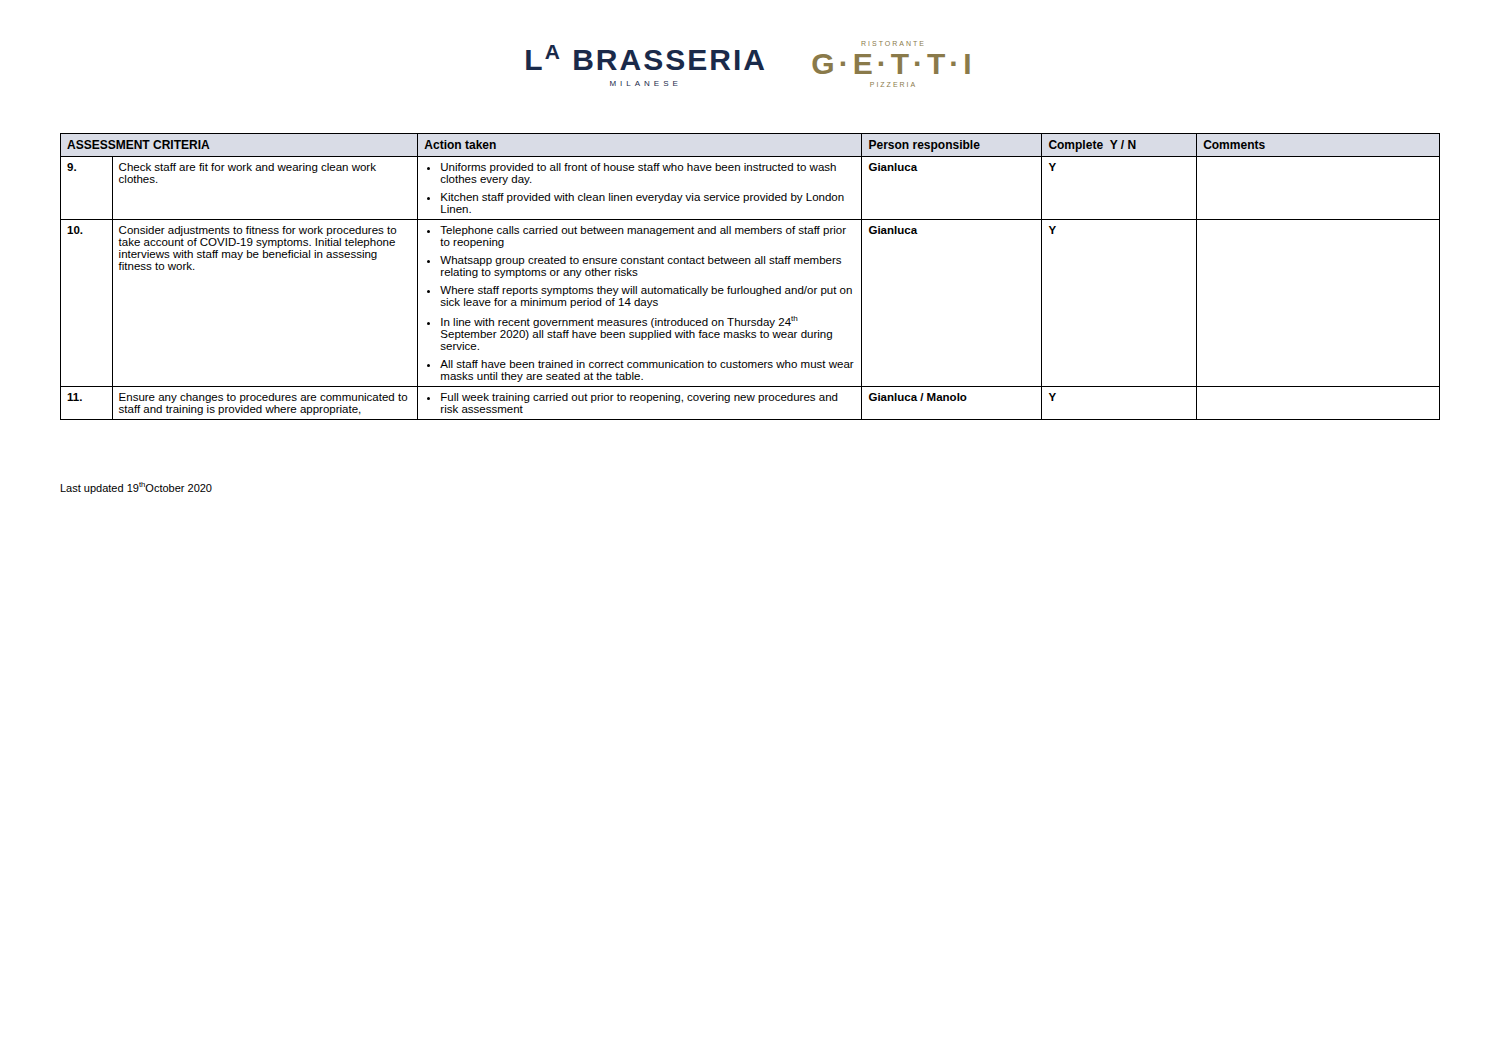LA BRASSERIA
MILANESE
RISTORANTE
G·E·T·T·I
PIZZERIA
| ASSESSMENT CRITERIA | Action taken | Person responsible | Complete Y / N | Comments |
| --- | --- | --- | --- | --- |
| 9. | Check staff are fit for work and wearing clean work clothes. | Uniforms provided to all front of house staff who have been instructed to wash clothes every day. Kitchen staff provided with clean linen everyday via service provided by London Linen. | Gianluca | Y | |
| 10. | Consider adjustments to fitness for work procedures to take account of COVID-19 symptoms. Initial telephone interviews with staff may be beneficial in assessing fitness to work. | Telephone calls carried out between management and all members of staff prior to reopening Whatsapp group created to ensure constant contact between all staff members relating to symptoms or any other risks Where staff reports symptoms they will automatically be furloughed and/or put on sick leave for a minimum period of 14 days In line with recent government measures (introduced on Thursday 24 th September 2020) all staff have been supplied with face masks to wear during service. All staff have been trained in correct communication to customers who must wear masks until they are seated at the table. | Gianluca | Y | |
| 11. | Ensure any changes to procedures are communicated to staff and training is provided where appropriate, | Full week training carried out prior to reopening, covering new procedures and risk assessment | Gianluca / Manolo | Y | |
Last updated 19thOctober 2020